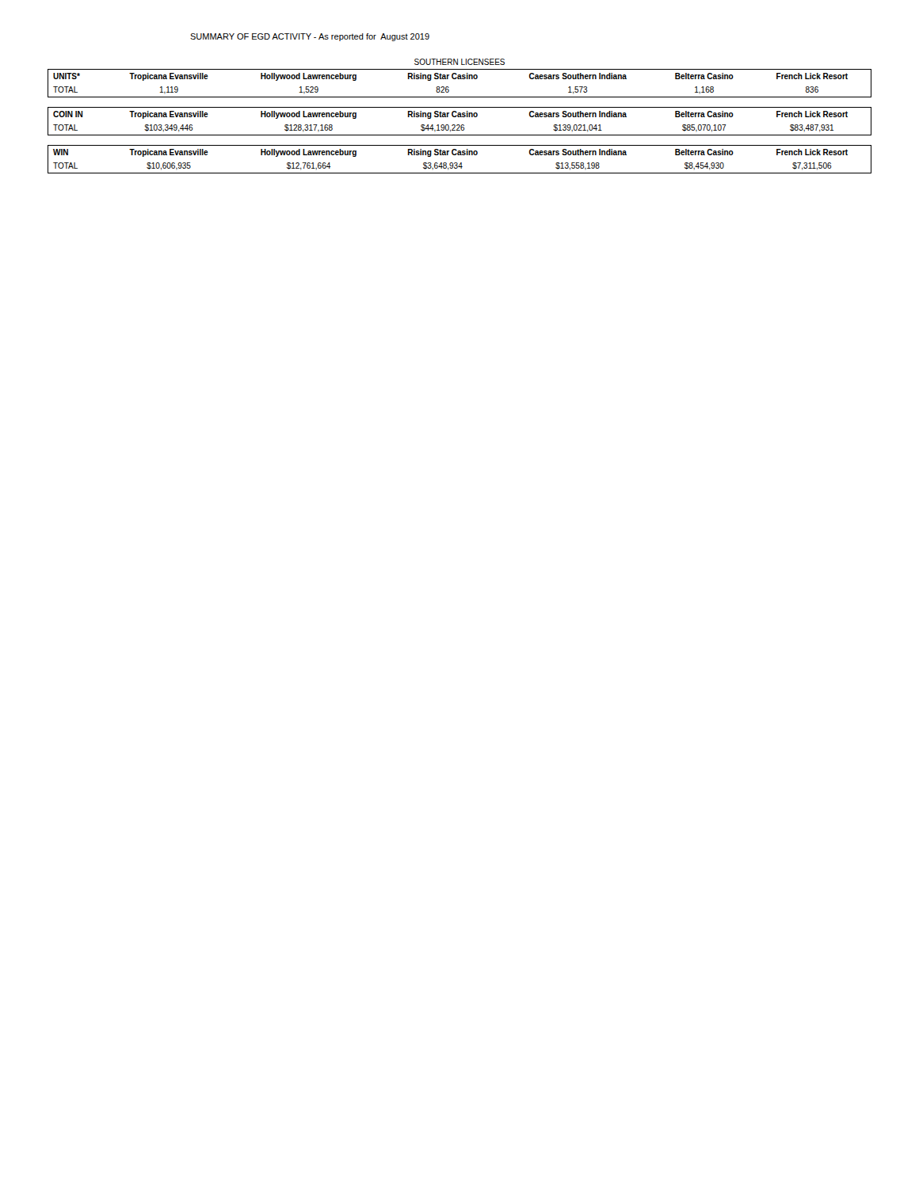SUMMARY OF EGD ACTIVITY - As reported for August 2019
| SOUTHERN LICENSEES |
| UNITS* | Tropicana Evansville | Hollywood Lawrenceburg | Rising Star Casino | Caesars Southern Indiana | Belterra Casino | French Lick Resort |
| TOTAL | 1,119 | 1,529 | 826 | 1,573 | 1,168 | 836 |
| COIN IN | Tropicana Evansville | Hollywood Lawrenceburg | Rising Star Casino | Caesars Southern Indiana | Belterra Casino | French Lick Resort |
| TOTAL | $103,349,446 | $128,317,168 | $44,190,226 | $139,021,041 | $85,070,107 | $83,487,931 |
| WIN | Tropicana Evansville | Hollywood Lawrenceburg | Rising Star Casino | Caesars Southern Indiana | Belterra Casino | French Lick Resort |
| TOTAL | $10,606,935 | $12,761,664 | $3,648,934 | $13,558,198 | $8,454,930 | $7,311,506 |